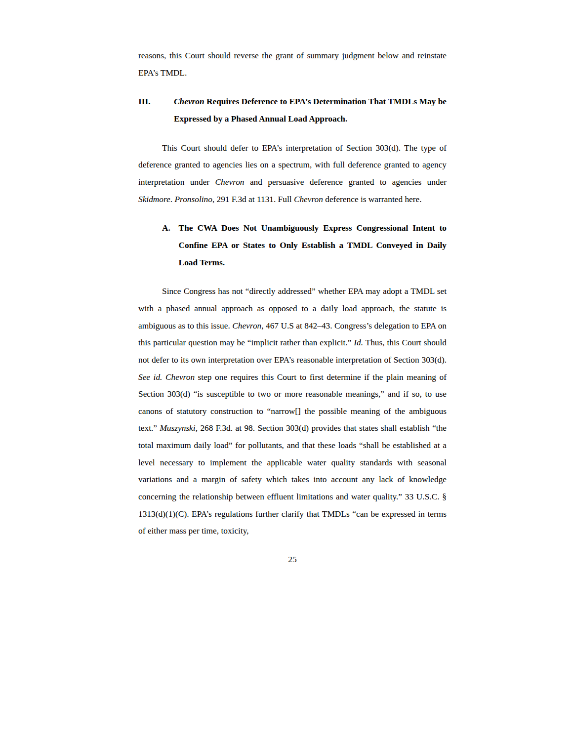reasons, this Court should reverse the grant of summary judgment below and reinstate EPA’s TMDL.
III.
Chevron Requires Deference to EPA’s Determination That TMDLs May be Expressed by a Phased Annual Load Approach.
This Court should defer to EPA’s interpretation of Section 303(d). The type of deference granted to agencies lies on a spectrum, with full deference granted to agency interpretation under Chevron and persuasive deference granted to agencies under Skidmore. Pronsolino, 291 F.3d at 1131. Full Chevron deference is warranted here.
A.
The CWA Does Not Unambiguously Express Congressional Intent to Confine EPA or States to Only Establish a TMDL Conveyed in Daily Load Terms.
Since Congress has not “directly addressed” whether EPA may adopt a TMDL set with a phased annual approach as opposed to a daily load approach, the statute is ambiguous as to this issue. Chevron, 467 U.S at 842–43. Congress’s delegation to EPA on this particular question may be “implicit rather than explicit.” Id. Thus, this Court should not defer to its own interpretation over EPA’s reasonable interpretation of Section 303(d). See id. Chevron step one requires this Court to first determine if the plain meaning of Section 303(d) “is susceptible to two or more reasonable meanings,” and if so, to use canons of statutory construction to “narrow[] the possible meaning of the ambiguous text.” Muszynski, 268 F.3d. at 98. Section 303(d) provides that states shall establish “the total maximum daily load” for pollutants, and that these loads “shall be established at a level necessary to implement the applicable water quality standards with seasonal variations and a margin of safety which takes into account any lack of knowledge concerning the relationship between effluent limitations and water quality.” 33 U.S.C. § 1313(d)(1)(C). EPA’s regulations further clarify that TMDLs “can be expressed in terms of either mass per time, toxicity,
25